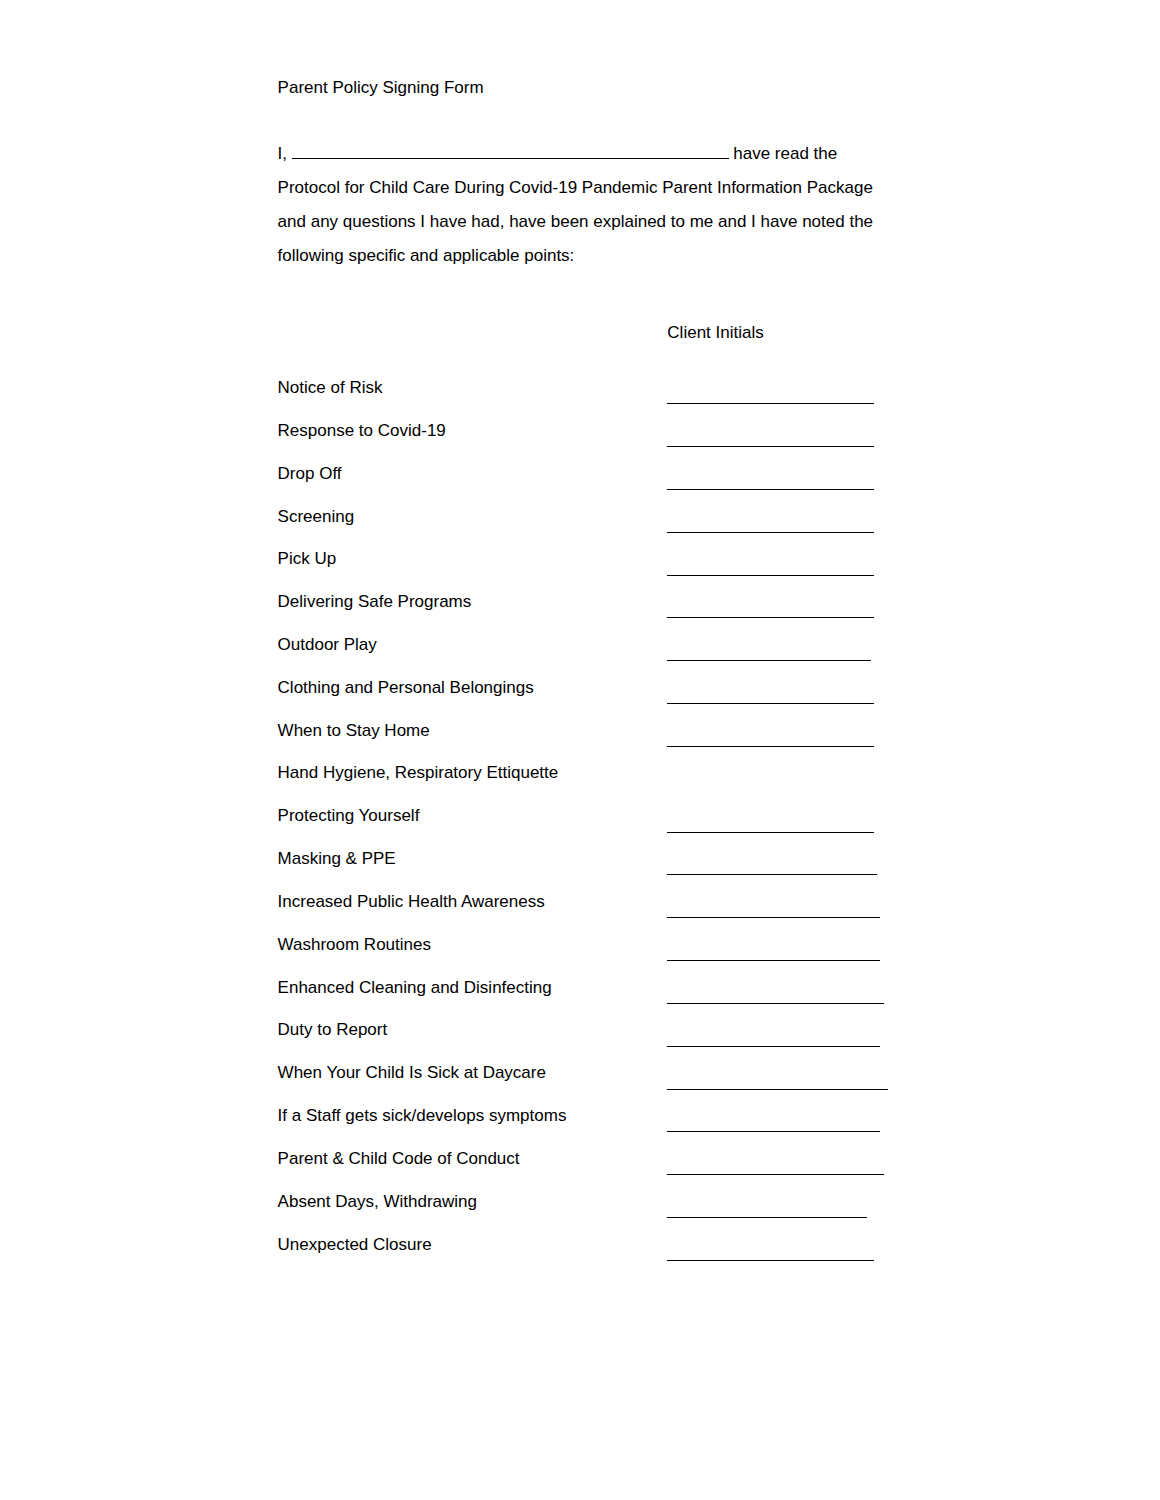Parent Policy Signing Form
I, have read the Protocol for Child Care During Covid-19 Pandemic Parent Information Package and any questions I have had, have been explained to me and I have noted the following specific and applicable points:
| | Client Initials |
| --- | --- |
| Notice of Risk | |
| Response to Covid-19 | |
| Drop Off | |
| Screening | |
| Pick Up | |
| Delivering Safe Programs | |
| Outdoor Play | |
| Clothing and Personal Belongings | |
| When to Stay Home | |
| Hand Hygiene, Respiratory Ettiquette | |
| Protecting Yourself | |
| Masking & PPE | |
| Increased Public Health Awareness | |
| Washroom Routines | |
| Enhanced Cleaning and Disinfecting | |
| Duty to Report | |
| When Your Child Is Sick at Daycare | |
| If a Staff gets sick/develops symptoms | |
| Parent & Child Code of Conduct | |
| Absent Days, Withdrawing | |
| Unexpected Closure | |